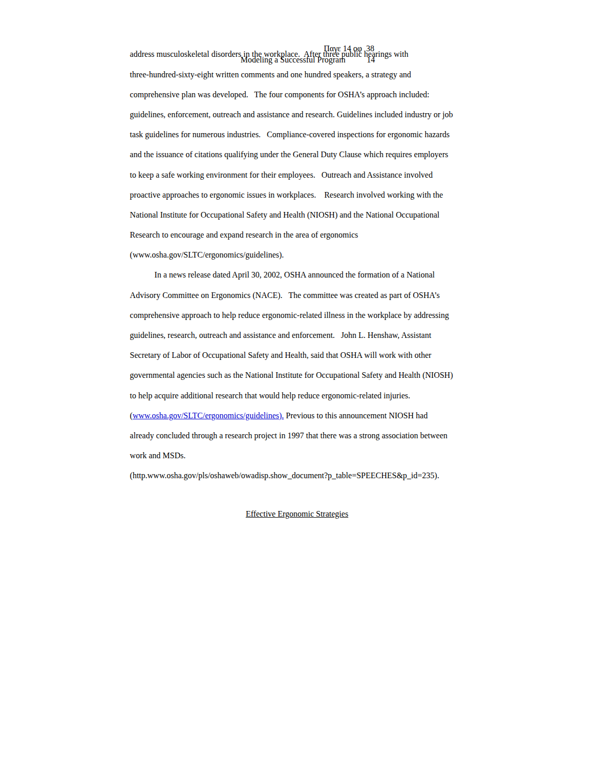address musculoskeletal disorders in the workplace. After three public hearings with
Παγε 14 οφ 38
Modeling a Successful Program14
three-hundred-sixty-eight written comments and one hundred speakers, a strategy and
comprehensive plan was developed. The four components for OSHA’s approach included:
guidelines, enforcement, outreach and assistance and research. Guidelines included industry or job
task guidelines for numerous industries. Compliance-covered inspections for ergonomic hazards
and the issuance of citations qualifying under the General Duty Clause which requires employers
to keep a safe working environment for their employees. Outreach and Assistance involved
proactive approaches to ergonomic issues in workplaces. Research involved working with the
National Institute for Occupational Safety and Health (NIOSH) and the National Occupational
Research to encourage and expand research in the area of ergonomics
(www.osha.gov/SLTC/ergonomics/guidelines).
In a news release dated April 30, 2002, OSHA announced the formation of a National
Advisory Committee on Ergonomics (NACE). The committee was created as part of OSHA’s
comprehensive approach to help reduce ergonomic-related illness in the workplace by addressing
guidelines, research, outreach and assistance and enforcement. John L. Henshaw, Assistant
Secretary of Labor of Occupational Safety and Health, said that OSHA will work with other
governmental agencies such as the National Institute for Occupational Safety and Health (NIOSH)
to help acquire additional research that would help reduce ergonomic-related injuries.
(www.osha.gov/SLTC/ergonomics/guidelines). Previous to this announcement NIOSH had
already concluded through a research project in 1997 that there was a strong association between
work and MSDs.
(http.www.osha.gov/pls/oshaweb/owadisp.show_document?p_table=SPEECHES&p_id=235).
Effective Ergonomic Strategies